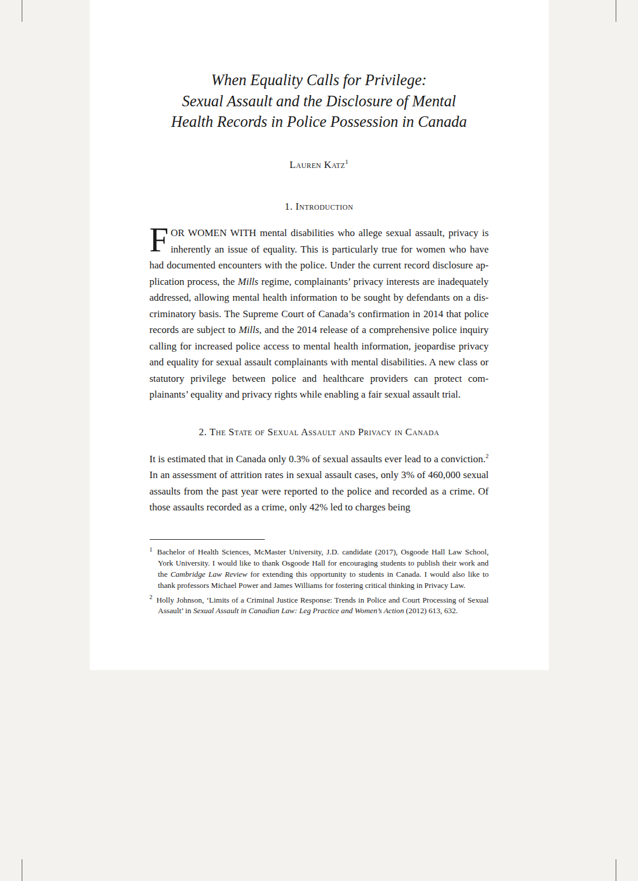When Equality Calls for Privilege:
Sexual Assault and the Disclosure of Mental
Health Records in Police Possession in Canada
Lauren Katz1
1. Introduction
FOR WOMEN WITH mental disabilities who allege sexual assault, privacy is inherently an issue of equality. This is particularly true for women who have had documented encounters with the police. Under the current record disclosure application process, the Mills regime, complainants’ privacy interests are inadequately addressed, allowing mental health information to be sought by defendants on a discriminatory basis. The Supreme Court of Canada’s confirmation in 2014 that police records are subject to Mills, and the 2014 release of a comprehensive police inquiry calling for increased police access to mental health information, jeopardise privacy and equality for sexual assault complainants with mental disabilities. A new class or statutory privilege between police and healthcare providers can protect complainants’ equality and privacy rights while enabling a fair sexual assault trial.
2. The State of Sexual Assault and Privacy in Canada
It is estimated that in Canada only 0.3% of sexual assaults ever lead to a conviction.2 In an assessment of attrition rates in sexual assault cases, only 3% of 460,000 sexual assaults from the past year were reported to the police and recorded as a crime. Of those assaults recorded as a crime, only 42% led to charges being
1 Bachelor of Health Sciences, McMaster University, J.D. candidate (2017), Osgoode Hall Law School, York University. I would like to thank Osgoode Hall for encouraging students to publish their work and the Cambridge Law Review for extending this opportunity to students in Canada. I would also like to thank professors Michael Power and James Williams for fostering critical thinking in Privacy Law.
2 Holly Johnson, ‘Limits of a Criminal Justice Response: Trends in Police and Court Processing of Sexual Assault’ in Sexual Assault in Canadian Law: Leg Practice and Women’s Action (2012) 613, 632.